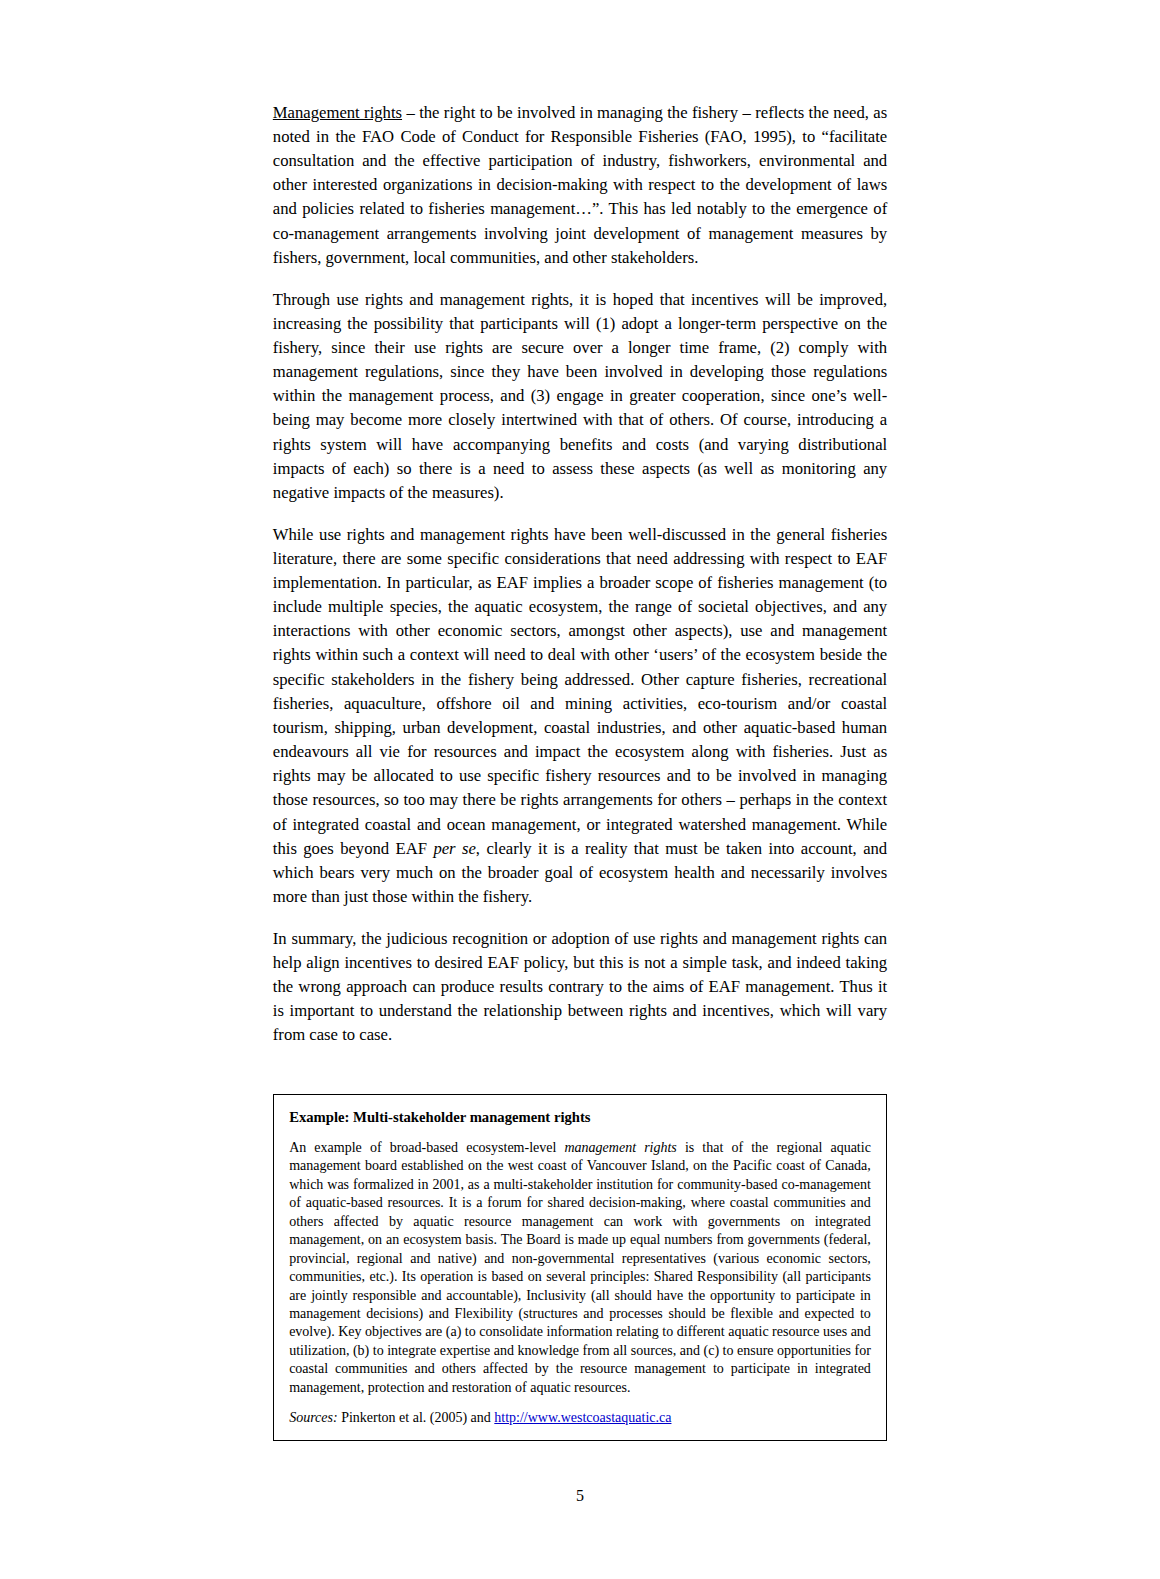Management rights – the right to be involved in managing the fishery – reflects the need, as noted in the FAO Code of Conduct for Responsible Fisheries (FAO, 1995), to “facilitate consultation and the effective participation of industry, fishworkers, environmental and other interested organizations in decision-making with respect to the development of laws and policies related to fisheries management…”. This has led notably to the emergence of co-management arrangements involving joint development of management measures by fishers, government, local communities, and other stakeholders.
Through use rights and management rights, it is hoped that incentives will be improved, increasing the possibility that participants will (1) adopt a longer-term perspective on the fishery, since their use rights are secure over a longer time frame, (2) comply with management regulations, since they have been involved in developing those regulations within the management process, and (3) engage in greater cooperation, since one’s well-being may become more closely intertwined with that of others. Of course, introducing a rights system will have accompanying benefits and costs (and varying distributional impacts of each) so there is a need to assess these aspects (as well as monitoring any negative impacts of the measures).
While use rights and management rights have been well-discussed in the general fisheries literature, there are some specific considerations that need addressing with respect to EAF implementation. In particular, as EAF implies a broader scope of fisheries management (to include multiple species, the aquatic ecosystem, the range of societal objectives, and any interactions with other economic sectors, amongst other aspects), use and management rights within such a context will need to deal with other ‘users’ of the ecosystem beside the specific stakeholders in the fishery being addressed. Other capture fisheries, recreational fisheries, aquaculture, offshore oil and mining activities, eco-tourism and/or coastal tourism, shipping, urban development, coastal industries, and other aquatic-based human endeavours all vie for resources and impact the ecosystem along with fisheries. Just as rights may be allocated to use specific fishery resources and to be involved in managing those resources, so too may there be rights arrangements for others – perhaps in the context of integrated coastal and ocean management, or integrated watershed management. While this goes beyond EAF per se, clearly it is a reality that must be taken into account, and which bears very much on the broader goal of ecosystem health and necessarily involves more than just those within the fishery.
In summary, the judicious recognition or adoption of use rights and management rights can help align incentives to desired EAF policy, but this is not a simple task, and indeed taking the wrong approach can produce results contrary to the aims of EAF management. Thus it is important to understand the relationship between rights and incentives, which will vary from case to case.
Example: Multi-stakeholder management rights
An example of broad-based ecosystem-level management rights is that of the regional aquatic management board established on the west coast of Vancouver Island, on the Pacific coast of Canada, which was formalized in 2001, as a multi-stakeholder institution for community-based co-management of aquatic-based resources. It is a forum for shared decision-making, where coastal communities and others affected by aquatic resource management can work with governments on integrated management, on an ecosystem basis. The Board is made up equal numbers from governments (federal, provincial, regional and native) and non-governmental representatives (various economic sectors, communities, etc.). Its operation is based on several principles: Shared Responsibility (all participants are jointly responsible and accountable), Inclusivity (all should have the opportunity to participate in management decisions) and Flexibility (structures and processes should be flexible and expected to evolve). Key objectives are (a) to consolidate information relating to different aquatic resource uses and utilization, (b) to integrate expertise and knowledge from all sources, and (c) to ensure opportunities for coastal communities and others affected by the resource management to participate in integrated management, protection and restoration of aquatic resources.
Sources: Pinkerton et al. (2005) and http://www.westcoastaquatic.ca
5